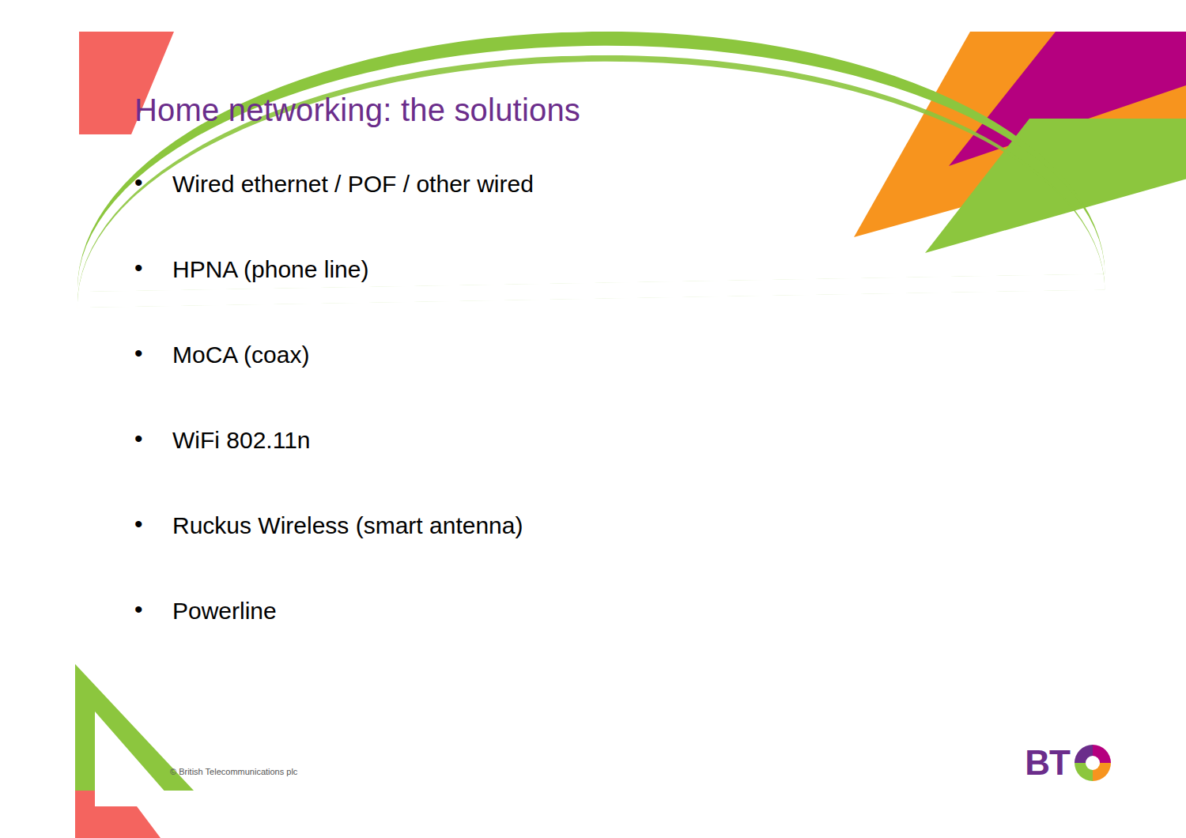Home networking: the solutions
Wired ethernet / POF / other wired
HPNA (phone line)
MoCA (coax)
WiFi 802.11n
Ruckus Wireless (smart antenna)
Powerline
© British Telecommunications plc
BT